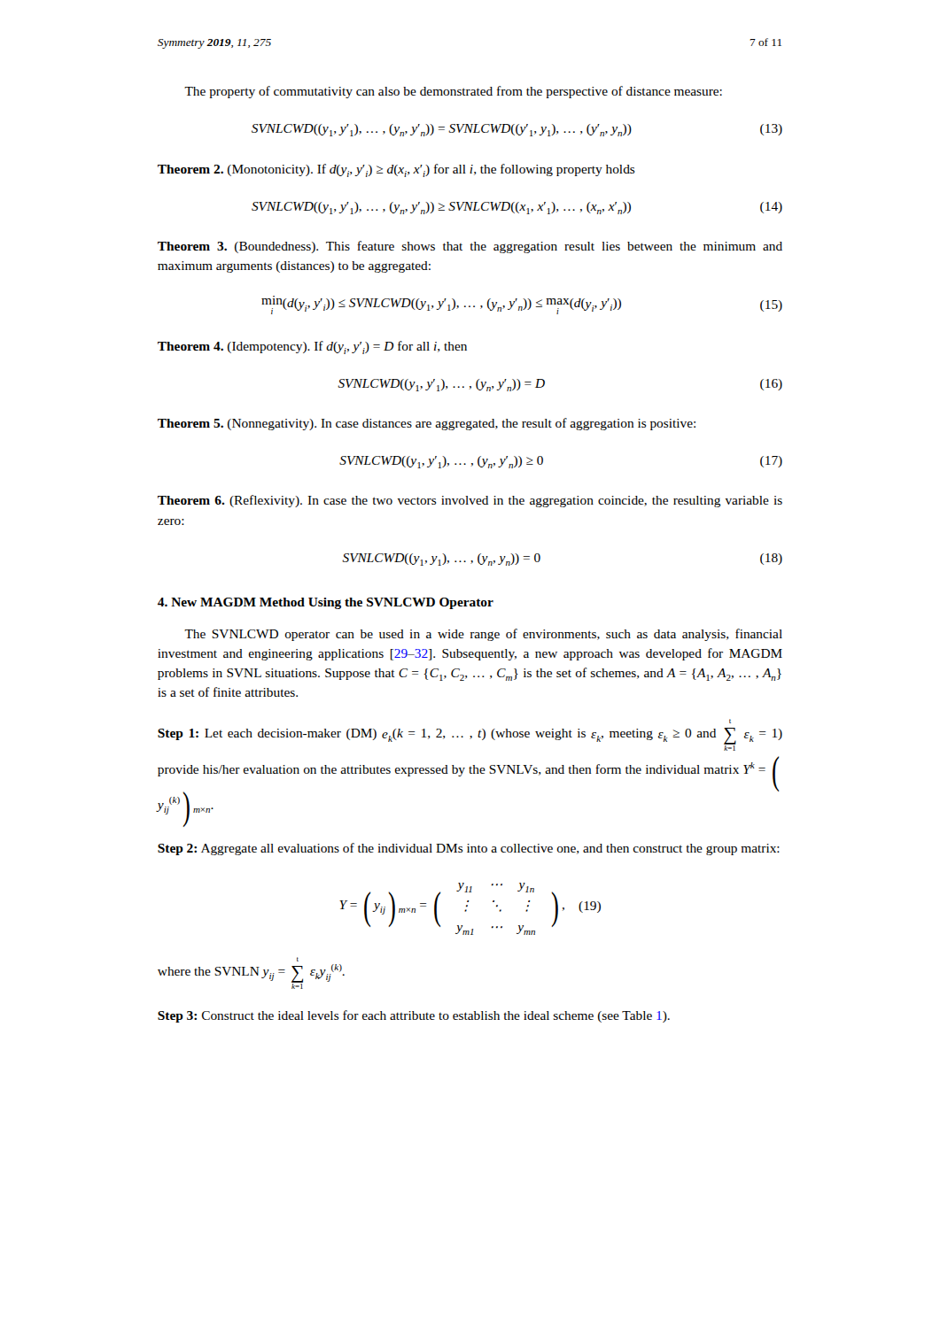Symmetry 2019, 11, 275 7 of 11
The property of commutativity can also be demonstrated from the perspective of distance measure:
SVNLCWD((y1, y′1), … , (yn, y′n)) = SVNLCWD((y′1, y1), … , (y′n, yn))
(13)
Theorem 2. (Monotonicity). If d(yi, y′i) ≥ d(xi, x′i) for all i, the following property holds
SVNLCWD((y1, y′1), … , (yn, y′n)) ≥ SVNLCWD((x1, x′1), … , (xn, x′n))
(14)
Theorem 3. (Boundedness). This feature shows that the aggregation result lies between the minimum and maximum arguments (distances) to be aggregated:
min i(d(yi, y′i)) ≤ SVNLCWD((y1, y′1), … , (yn, y′n)) ≤ max i(d(yi, y′i))
(15)
Theorem 4. (Idempotency). If d(yi, y′i) = D for all i, then
SVNLCWD((y1, y′1), … , (yn, y′n)) = D
(16)
Theorem 5. (Nonnegativity). In case distances are aggregated, the result of aggregation is positive:
SVNLCWD((y1, y′1), … , (yn, y′n)) ≥ 0
(17)
Theorem 6. (Reflexivity). In case the two vectors involved in the aggregation coincide, the resulting variable is zero:
SVNLCWD((y1, y1), … , (yn, yn)) = 0
(18)
4. New MAGDM Method Using the SVNLCWD Operator
The SVNLCWD operator can be used in a wide range of environments, such as data analysis, financial investment and engineering applications [29–32]. Subsequently, a new approach was developed for MAGDM problems in SVNL situations. Suppose that C = {C1, C2, … , Cm} is the set of schemes, and A = {A1, A2, … , An} is a set of finite attributes.
Step 1: Let each decision-maker (DM) ek(k = 1, 2, … , t) (whose weight is εk, meeting εk ≥ 0 and t∑k=1 εk = 1) provide his/her evaluation on the attributes expressed by the SVNLVs, and then form the individual matrix Yk = (yij(k))m×n.
Step 2: Aggregate all evaluations of the individual DMs into a collective one, and then construct the group matrix:
Y = (yij)m×n = (
| y 11 | ⋯ | y 1n |
| ⋮ | ⋱ | ⋮ |
| y m1 | ⋯ | y mn |
),
(19)
where the SVNLN yij = t∑k=1 εk yij(k).
Step 3: Construct the ideal levels for each attribute to establish the ideal scheme (see Table 1).